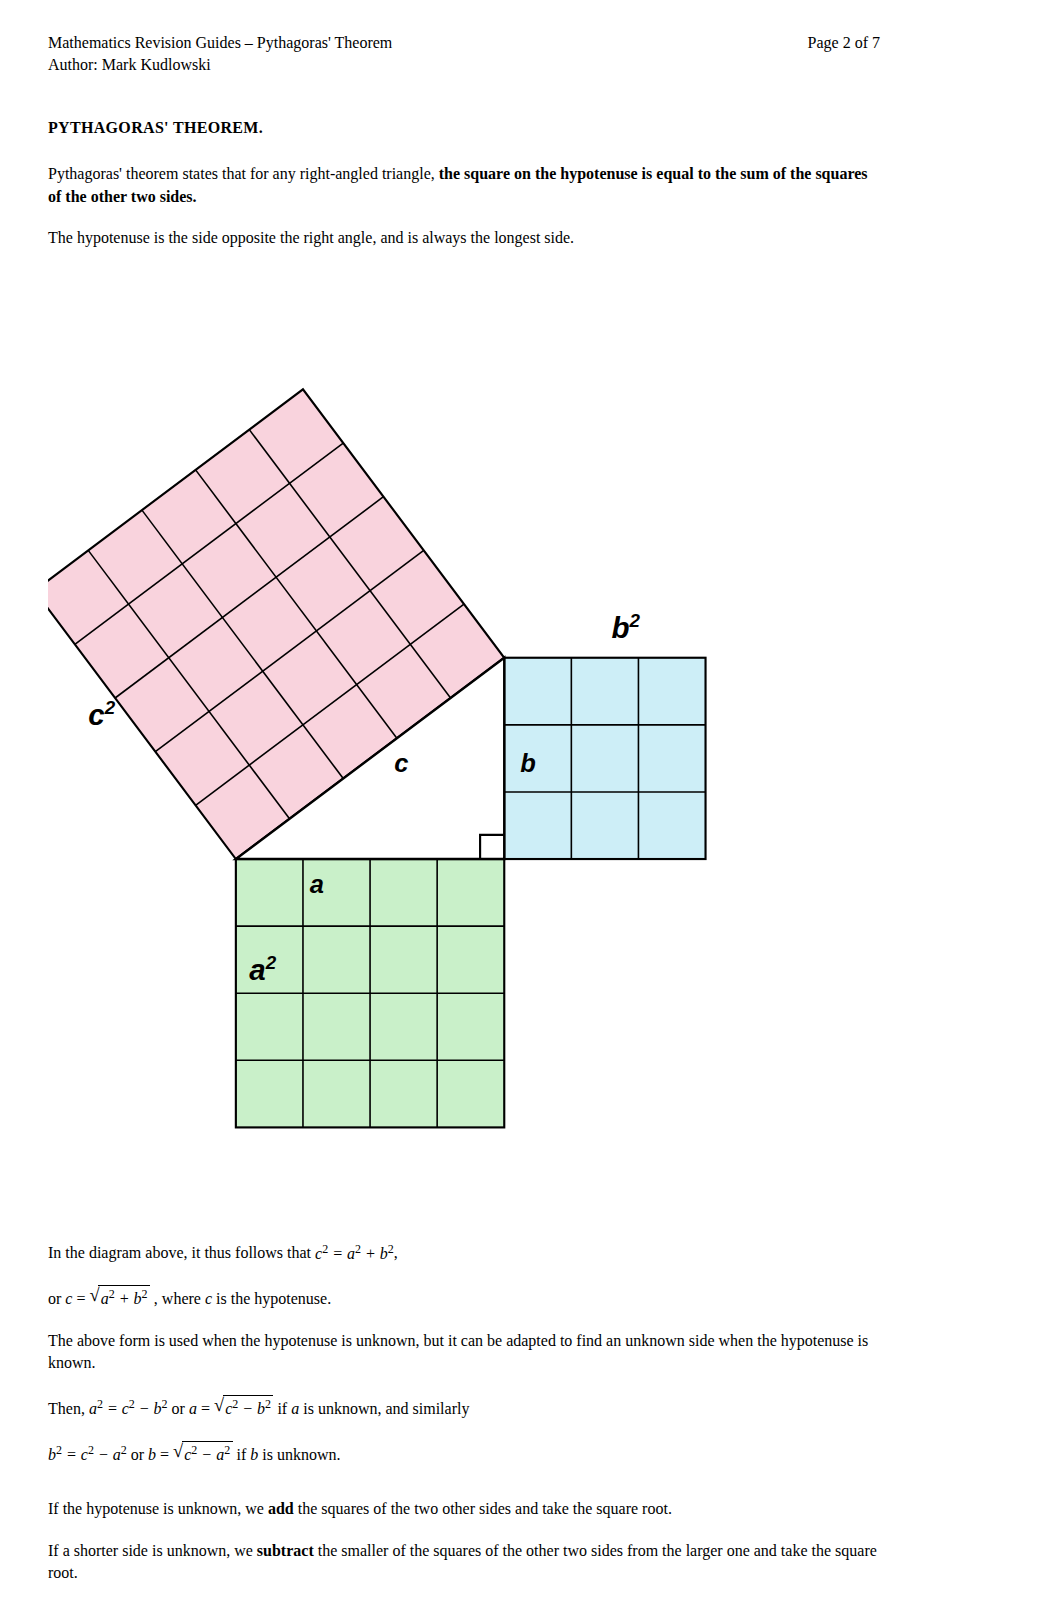Mathematics Revision Guides – Pythagoras' Theorem
Author: Mark Kudlowski
Page 2 of 7
PYTHAGORAS' THEOREM.
Pythagoras' theorem states that for any right-angled triangle, the square on the hypotenuse is equal to the sum of the squares of the other two sides.
The hypotenuse is the side opposite the right angle, and is always the longest side.
a b c a2 b2 c2
In the diagram above, it thus follows that c2 = a2 + b2,
or c = a2 + b2 , where c is the hypotenuse.
The above form is used when the hypotenuse is unknown, but it can be adapted to find an unknown side when the hypotenuse is known.
Then, a2 = c2 − b2 or a = c2 − b2 if a is unknown, and similarly
b2 = c2 − a2 or b = c2 − a2 if b is unknown.
If the hypotenuse is unknown, we add the squares of the two other sides and take the square root.
If a shorter side is unknown, we subtract the smaller of the squares of the other two sides from the larger one and take the square root.